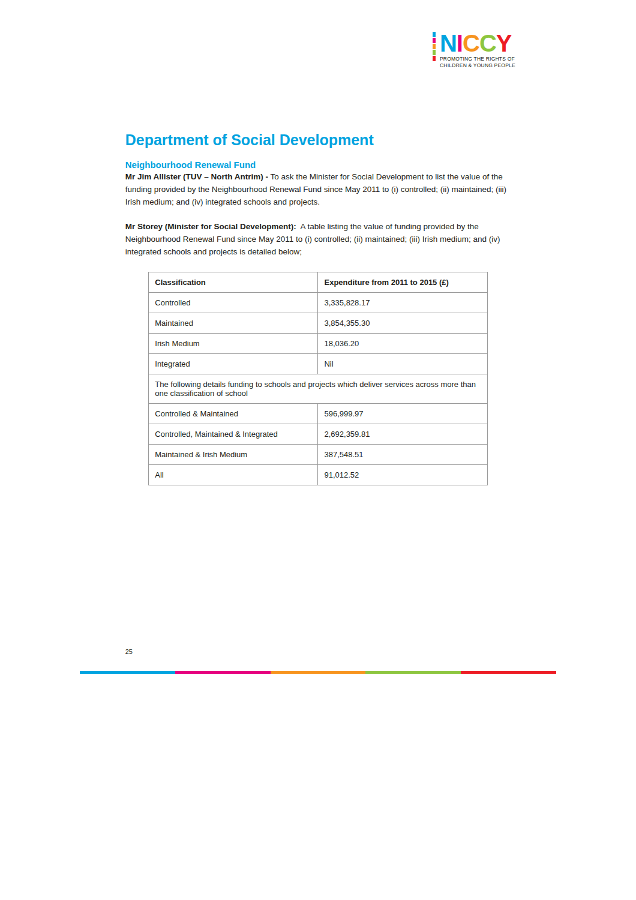NICCY
Promoting the rights of
children & young people
Department of Social Development
Neighbourhood Renewal Fund
Mr Jim Allister (TUV – North Antrim) - To ask the Minister for Social Development to list the value of the funding provided by the Neighbourhood Renewal Fund since May 2011 to (i) controlled; (ii) maintained; (iii) Irish medium; and (iv) integrated schools and projects.
Mr Storey (Minister for Social Development): A table listing the value of funding provided by the Neighbourhood Renewal Fund since May 2011 to (i) controlled; (ii) maintained; (iii) Irish medium; and (iv) integrated schools and projects is detailed below;
| Classification | Expenditure from 2011 to 2015 (£) |
| --- | --- |
| Controlled | 3,335,828.17 |
| Maintained | 3,854,355.30 |
| Irish Medium | 18,036.20 |
| Integrated | Nil |
| The following details funding to schools and projects which deliver services across more than one classification of school |
| Controlled & Maintained | 596,999.97 |
| Controlled, Maintained & Integrated | 2,692,359.81 |
| Maintained & Irish Medium | 387,548.51 |
| All | 91,012.52 |
25